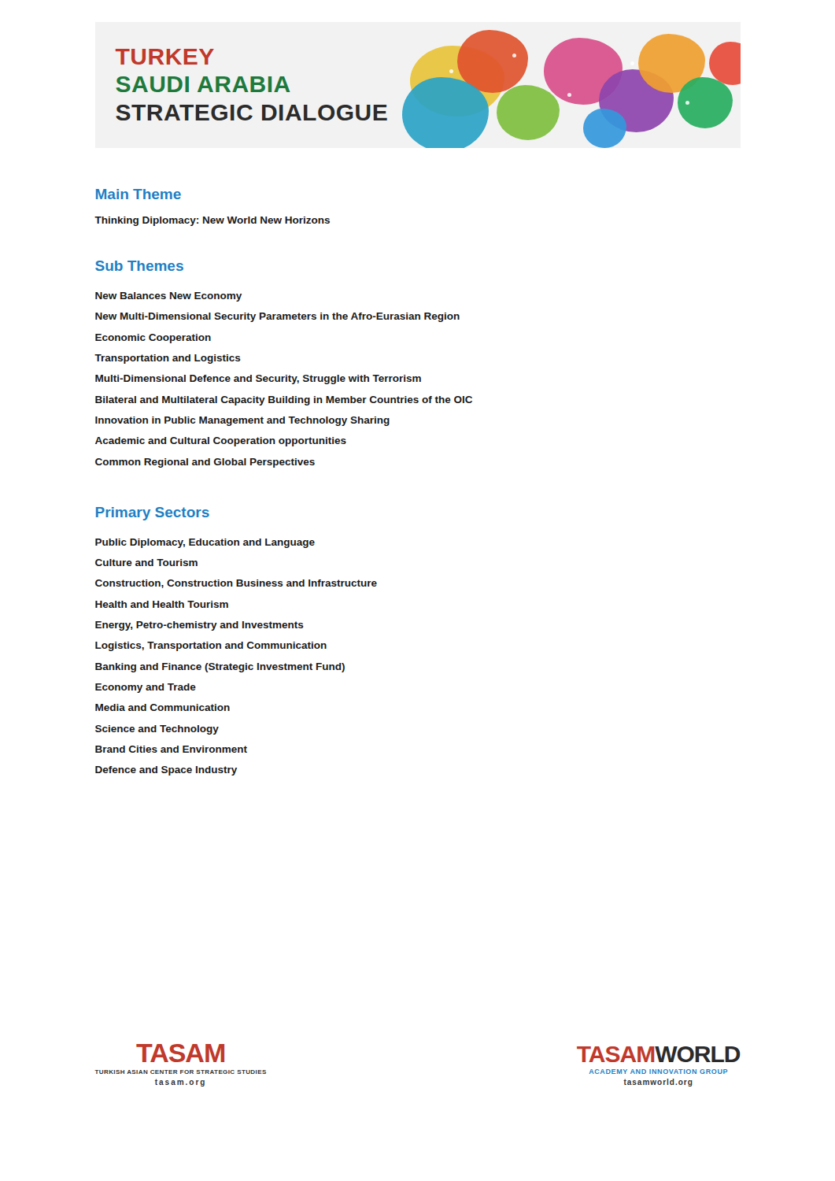TURKEY SAUDI ARABIA STRATEGIC DIALOGUE
Main Theme
Thinking Diplomacy: New World New Horizons
Sub Themes
New Balances New Economy
New Multi-Dimensional Security Parameters in the Afro-Eurasian Region
Economic Cooperation
Transportation and Logistics
Multi-Dimensional Defence and Security, Struggle with Terrorism
Bilateral and Multilateral Capacity Building in Member Countries of the OIC
Innovation in Public Management and Technology Sharing
Academic and Cultural Cooperation opportunities
Common Regional and Global Perspectives
Primary Sectors
Public Diplomacy, Education and Language
Culture and Tourism
Construction, Construction Business and Infrastructure
Health and Health Tourism
Energy, Petro-chemistry and Investments
Logistics, Transportation and Communication
Banking and Finance (Strategic Investment Fund)
Economy and Trade
Media and Communication
Science and Technology
Brand Cities and Environment
Defence and Space Industry
TASAM
TURKISH ASIAN CENTER FOR STRATEGIC STUDIES
tasam.org
TASAMWORLD
ACADEMY AND INNOVATION GROUP
tasamworld.org